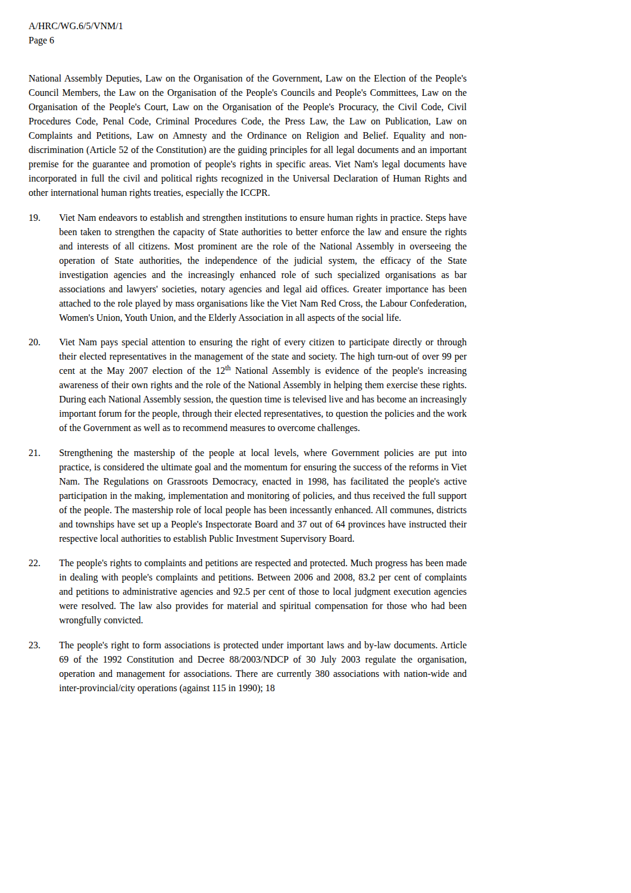A/HRC/WG.6/5/VNM/1
Page 6
National Assembly Deputies, Law on the Organisation of the Government, Law on the Election of the People's Council Members, the Law on the Organisation of the People's Councils and People's Committees, Law on the Organisation of the People's Court, Law on the Organisation of the People's Procuracy, the Civil Code, Civil Procedures Code, Penal Code, Criminal Procedures Code, the Press Law, the Law on Publication, Law on Complaints and Petitions, Law on Amnesty and the Ordinance on Religion and Belief. Equality and non-discrimination (Article 52 of the Constitution) are the guiding principles for all legal documents and an important premise for the guarantee and promotion of people's rights in specific areas. Viet Nam's legal documents have incorporated in full the civil and political rights recognized in the Universal Declaration of Human Rights and other international human rights treaties, especially the ICCPR.
19.
Viet Nam endeavors to establish and strengthen institutions to ensure human rights in practice. Steps have been taken to strengthen the capacity of State authorities to better enforce the law and ensure the rights and interests of all citizens. Most prominent are the role of the National Assembly in overseeing the operation of State authorities, the independence of the judicial system, the efficacy of the State investigation agencies and the increasingly enhanced role of such specialized organisations as bar associations and lawyers' societies, notary agencies and legal aid offices. Greater importance has been attached to the role played by mass organisations like the Viet Nam Red Cross, the Labour Confederation, Women's Union, Youth Union, and the Elderly Association in all aspects of the social life.
20.
Viet Nam pays special attention to ensuring the right of every citizen to participate directly or through their elected representatives in the management of the state and society. The high turn-out of over 99 per cent at the May 2007 election of the 12th National Assembly is evidence of the people's increasing awareness of their own rights and the role of the National Assembly in helping them exercise these rights. During each National Assembly session, the question time is televised live and has become an increasingly important forum for the people, through their elected representatives, to question the policies and the work of the Government as well as to recommend measures to overcome challenges.
21.
Strengthening the mastership of the people at local levels, where Government policies are put into practice, is considered the ultimate goal and the momentum for ensuring the success of the reforms in Viet Nam. The Regulations on Grassroots Democracy, enacted in 1998, has facilitated the people's active participation in the making, implementation and monitoring of policies, and thus received the full support of the people. The mastership role of local people has been incessantly enhanced. All communes, districts and townships have set up a People's Inspectorate Board and 37 out of 64 provinces have instructed their respective local authorities to establish Public Investment Supervisory Board.
22.
The people's rights to complaints and petitions are respected and protected. Much progress has been made in dealing with people's complaints and petitions. Between 2006 and 2008, 83.2 per cent of complaints and petitions to administrative agencies and 92.5 per cent of those to local judgment execution agencies were resolved. The law also provides for material and spiritual compensation for those who had been wrongfully convicted.
23.
The people's right to form associations is protected under important laws and by-law documents. Article 69 of the 1992 Constitution and Decree 88/2003/NDCP of 30 July 2003 regulate the organisation, operation and management for associations. There are currently 380 associations with nation-wide and inter-provincial/city operations (against 115 in 1990); 18